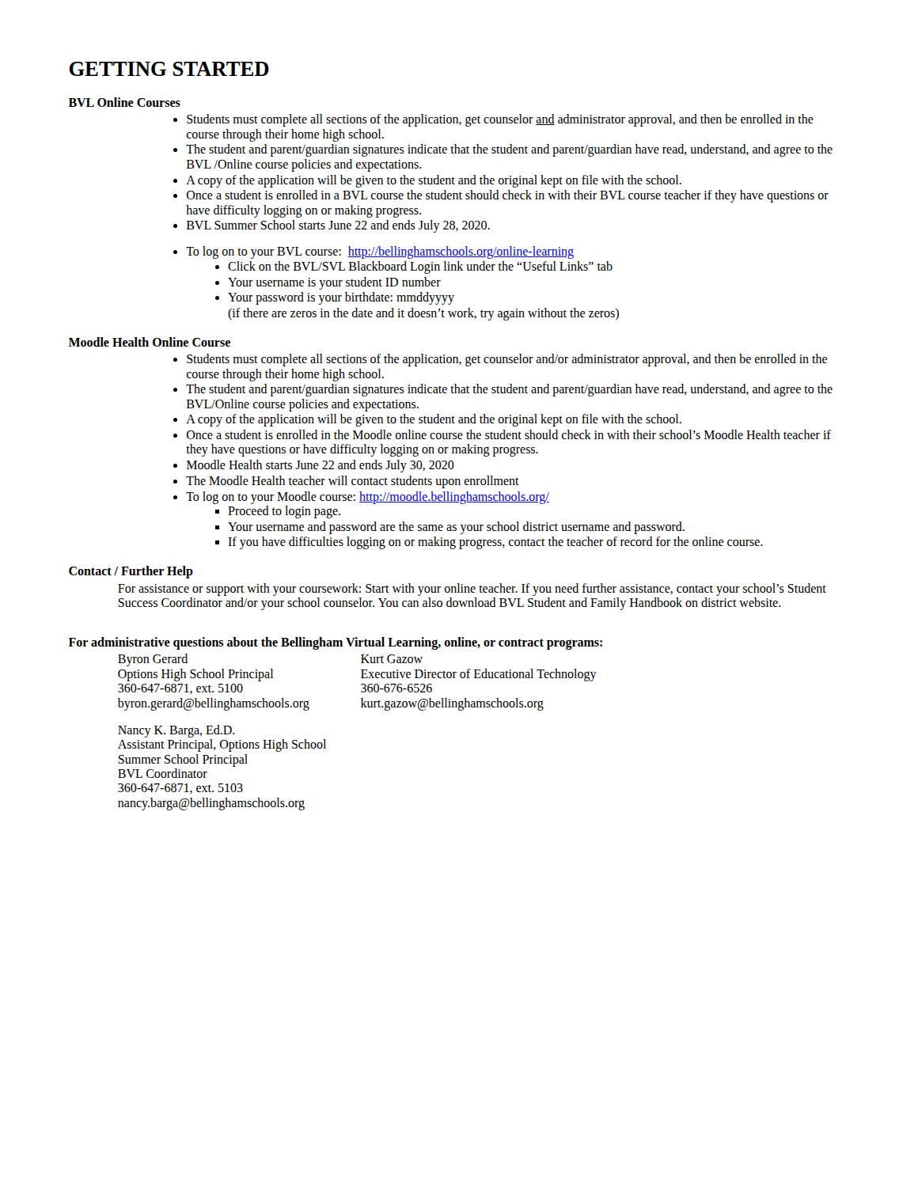GETTING STARTED
BVL Online Courses
Students must complete all sections of the application, get counselor and administrator approval, and then be enrolled in the course through their home high school.
The student and parent/guardian signatures indicate that the student and parent/guardian have read, understand, and agree to the BVL /Online course policies and expectations.
A copy of the application will be given to the student and the original kept on file with the school.
Once a student is enrolled in a BVL course the student should check in with their BVL course teacher if they have questions or have difficulty logging on or making progress.
BVL Summer School starts June 22 and ends July 28, 2020.
To log on to your BVL course: http://bellinghamschools.org/online-learning
Click on the BVL/SVL Blackboard Login link under the “Useful Links” tab
Your username is your student ID number
Your password is your birthdate: mmddyyyy
(if there are zeros in the date and it doesn’t work, try again without the zeros)
Moodle Health Online Course
Students must complete all sections of the application, get counselor and/or administrator approval, and then be enrolled in the course through their home high school.
The student and parent/guardian signatures indicate that the student and parent/guardian have read, understand, and agree to the BVL/Online course policies and expectations.
A copy of the application will be given to the student and the original kept on file with the school.
Once a student is enrolled in the Moodle online course the student should check in with their school’s Moodle Health teacher if they have questions or have difficulty logging on or making progress.
Moodle Health starts June 22 and ends July 30, 2020
The Moodle Health teacher will contact students upon enrollment
To log on to your Moodle course: http://moodle.bellinghamschools.org/
Proceed to login page.
Your username and password are the same as your school district username and password.
If you have difficulties logging on or making progress, contact the teacher of record for the online course.
Contact / Further Help
For assistance or support with your coursework: Start with your online teacher. If you need further assistance, contact your school’s Student Success Coordinator and/or your school counselor. You can also download BVL Student and Family Handbook on district website.
For administrative questions about the Bellingham Virtual Learning, online, or contract programs:
| Byron Gerard Options High School Principal 360-647-6871, ext. 5100 byron.gerard@bellinghamschools.org | Kurt Gazow Executive Director of Educational Technology 360-676-6526 kurt.gazow@bellinghamschools.org |
| Nancy K. Barga, Ed.D. Assistant Principal, Options High School Summer School Principal BVL Coordinator 360-647-6871, ext. 5103 nancy.barga@bellinghamschools.org | |